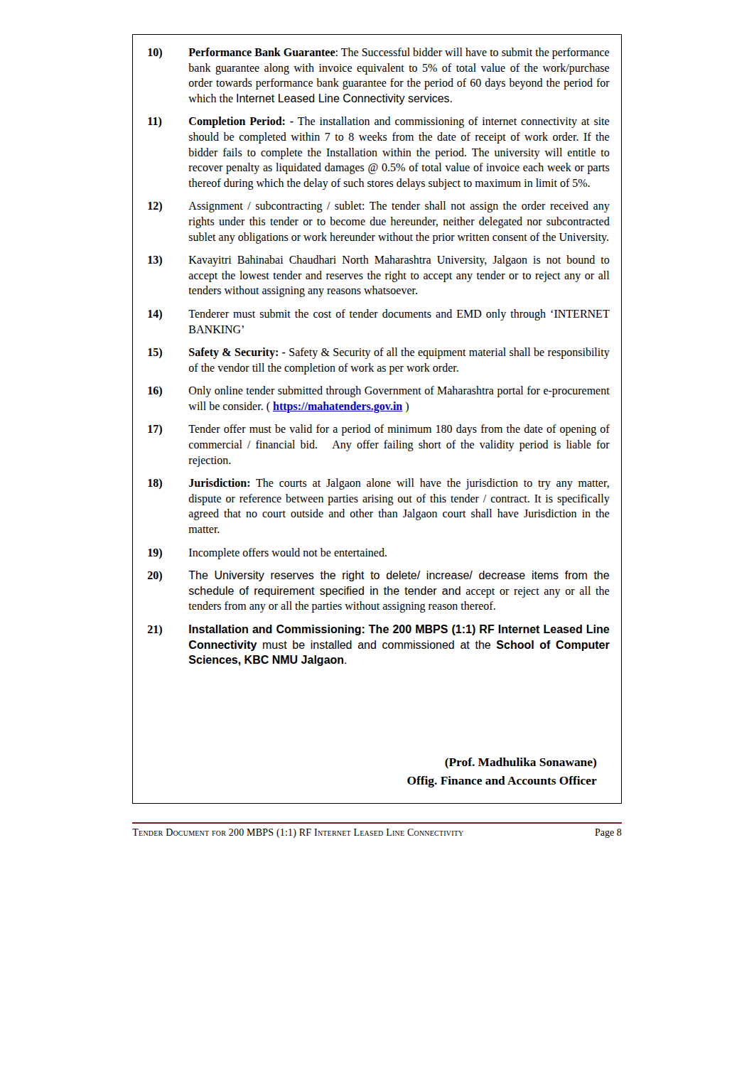10) Performance Bank Guarantee: The Successful bidder will have to submit the performance bank guarantee along with invoice equivalent to 5% of total value of the work/purchase order towards performance bank guarantee for the period of 60 days beyond the period for which the Internet Leased Line Connectivity services.
11) Completion Period: - The installation and commissioning of internet connectivity at site should be completed within 7 to 8 weeks from the date of receipt of work order. If the bidder fails to complete the Installation within the period. The university will entitle to recover penalty as liquidated damages @ 0.5% of total value of invoice each week or parts thereof during which the delay of such stores delays subject to maximum in limit of 5%.
12) Assignment / subcontracting / sublet: The tender shall not assign the order received any rights under this tender or to become due hereunder, neither delegated nor subcontracted sublet any obligations or work hereunder without the prior written consent of the University.
13) Kavayitri Bahinabai Chaudhari North Maharashtra University, Jalgaon is not bound to accept the lowest tender and reserves the right to accept any tender or to reject any or all tenders without assigning any reasons whatsoever.
14) Tenderer must submit the cost of tender documents and EMD only through ‘INTERNET BANKING’
15) Safety & Security: - Safety & Security of all the equipment material shall be responsibility of the vendor till the completion of work as per work order.
16) Only online tender submitted through Government of Maharashtra portal for e-procurement will be consider. ( https://mahatenders.gov.in )
17) Tender offer must be valid for a period of minimum 180 days from the date of opening of commercial / financial bid. Any offer failing short of the validity period is liable for rejection.
18) Jurisdiction: The courts at Jalgaon alone will have the jurisdiction to try any matter, dispute or reference between parties arising out of this tender / contract. It is specifically agreed that no court outside and other than Jalgaon court shall have Jurisdiction in the matter.
19) Incomplete offers would not be entertained.
20) The University reserves the right to delete/ increase/ decrease items from the schedule of requirement specified in the tender and accept or reject any or all the tenders from any or all the parties without assigning reason thereof.
21) Installation and Commissioning: The 200 MBPS (1:1) RF Internet Leased Line Connectivity must be installed and commissioned at the School of Computer Sciences, KBC NMU Jalgaon.
(Prof. Madhulika Sonawane)
Offig. Finance and Accounts Officer
Tender Document for 200 MBPS (1:1) RF Internet Leased Line Connectivity Page 8